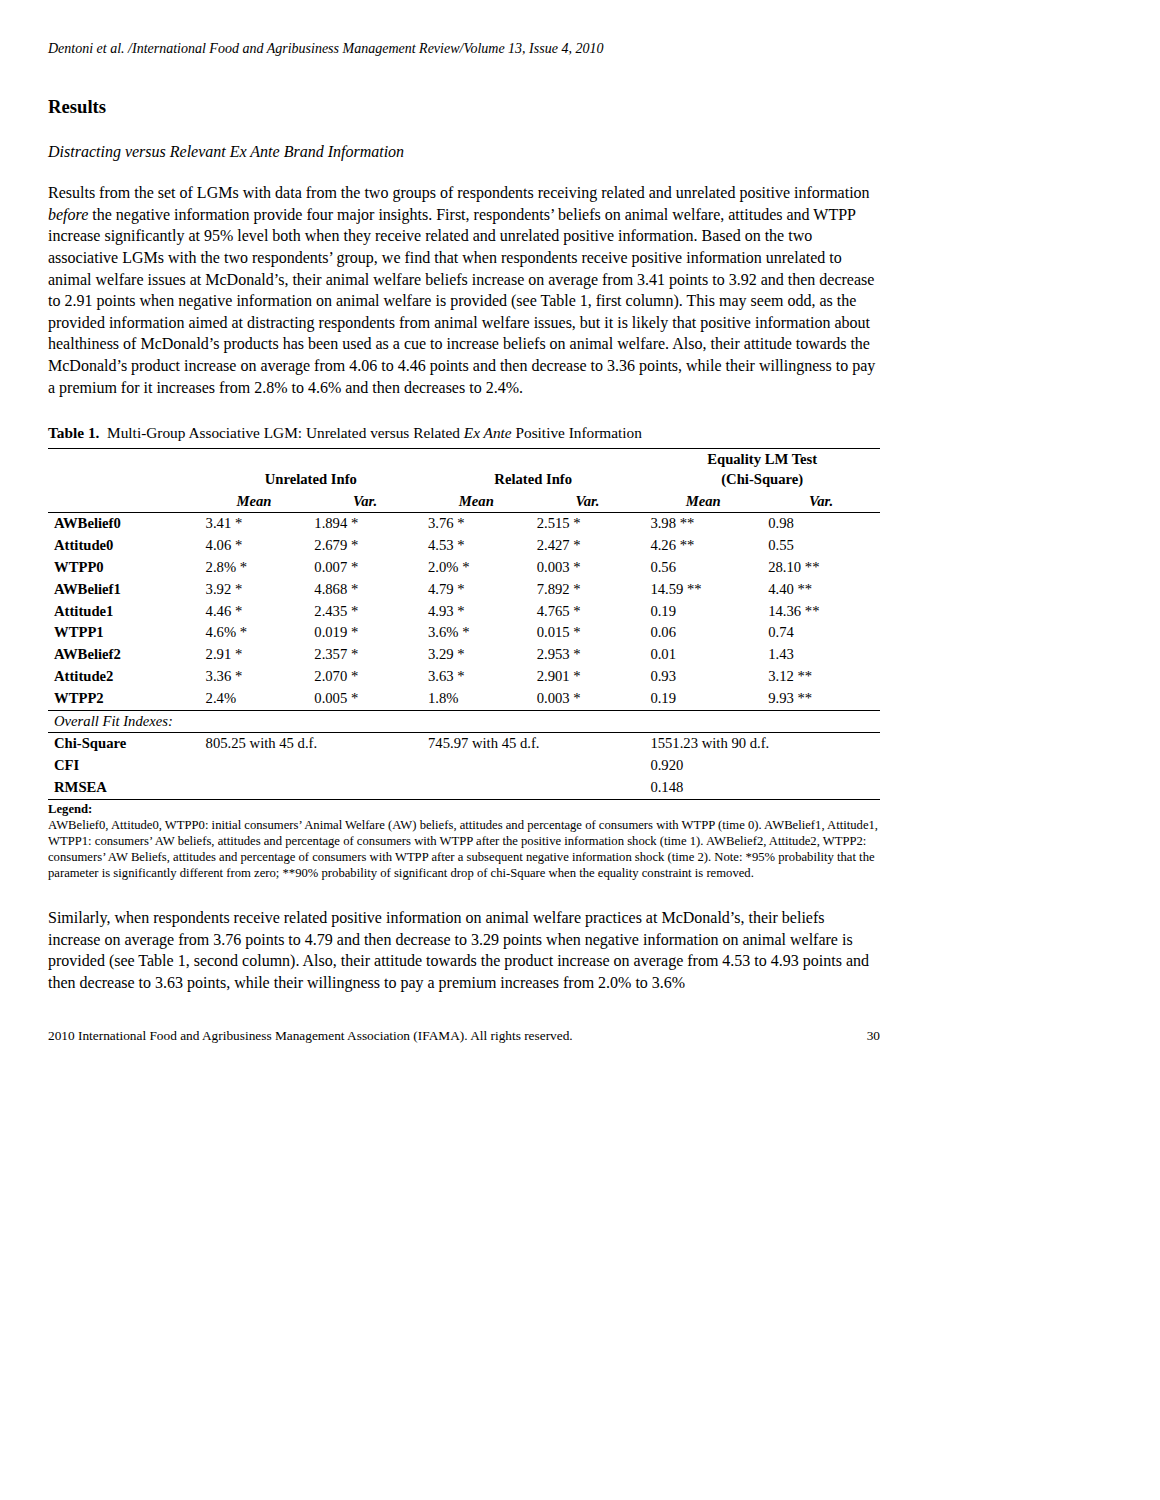Dentoni et al. /International Food and Agribusiness Management Review/Volume 13, Issue 4, 2010
Results
Distracting versus Relevant Ex Ante Brand Information
Results from the set of LGMs with data from the two groups of respondents receiving related and unrelated positive information before the negative information provide four major insights. First, respondents’ beliefs on animal welfare, attitudes and WTPP increase significantly at 95% level both when they receive related and unrelated positive information. Based on the two associative LGMs with the two respondents’ group, we find that when respondents receive positive information unrelated to animal welfare issues at McDonald’s, their animal welfare beliefs increase on average from 3.41 points to 3.92 and then decrease to 2.91 points when negative information on animal welfare is provided (see Table 1, first column). This may seem odd, as the provided information aimed at distracting respondents from animal welfare issues, but it is likely that positive information about healthiness of McDonald’s products has been used as a cue to increase beliefs on animal welfare. Also, their attitude towards the McDonald’s product increase on average from 4.06 to 4.46 points and then decrease to 3.36 points, while their willingness to pay a premium for it increases from 2.8% to 4.6% and then decreases to 2.4%.
Table 1. Multi-Group Associative LGM: Unrelated versus Related Ex Ante Positive Information
| | Unrelated Info | Related Info | Equality LM Test (Chi-Square) |
| --- | --- | --- | --- |
| | Mean | Var. | Mean | Var. | Mean | Var. |
| AWBelief0 | 3.41 * | 1.894 * | 3.76 * | 2.515 * | 3.98 ** | 0.98 |
| Attitude0 | 4.06 * | 2.679 * | 4.53 * | 2.427 * | 4.26 ** | 0.55 |
| WTPP0 | 2.8% * | 0.007 * | 2.0% * | 0.003 * | 0.56 | 28.10 ** |
| AWBelief1 | 3.92 * | 4.868 * | 4.79 * | 7.892 * | 14.59 ** | 4.40 ** |
| Attitude1 | 4.46 * | 2.435 * | 4.93 * | 4.765 * | 0.19 | 14.36 ** |
| WTPP1 | 4.6% * | 0.019 * | 3.6% * | 0.015 * | 0.06 | 0.74 |
| AWBelief2 | 2.91 * | 2.357 * | 3.29 * | 2.953 * | 0.01 | 1.43 |
| Attitude2 | 3.36 * | 2.070 * | 3.63 * | 2.901 * | 0.93 | 3.12 ** |
| WTPP2 | 2.4% | 0.005 * | 1.8% | 0.003 * | 0.19 | 9.93 ** |
| Overall Fit Indexes: |
| Chi-Square | 805.25 with 45 d.f. | 745.97 with 45 d.f. | 1551.23 with 90 d.f. |
| CFI | | | 0.920 |
| RMSEA | | | 0.148 |
Legend:
AWBelief0, Attitude0, WTPP0: initial consumers’ Animal Welfare (AW) beliefs, attitudes and percentage of consumers with WTPP (time 0). AWBelief1, Attitude1, WTPP1: consumers’ AW beliefs, attitudes and percentage of consumers with WTPP after the positive information shock (time 1). AWBelief2, Attitude2, WTPP2: consumers’ AW Beliefs, attitudes and percentage of consumers with WTPP after a subsequent negative information shock (time 2). Note: *95% probability that the parameter is significantly different from zero; **90% probability of significant drop of chi-Square when the equality constraint is removed.
Similarly, when respondents receive related positive information on animal welfare practices at McDonald’s, their beliefs increase on average from 3.76 points to 4.79 and then decrease to 3.29 points when negative information on animal welfare is provided (see Table 1, second column). Also, their attitude towards the product increase on average from 4.53 to 4.93 points and then decrease to 3.63 points, while their willingness to pay a premium increases from 2.0% to 3.6%
2010 International Food and Agribusiness Management Association (IFAMA). All rights reserved. 30